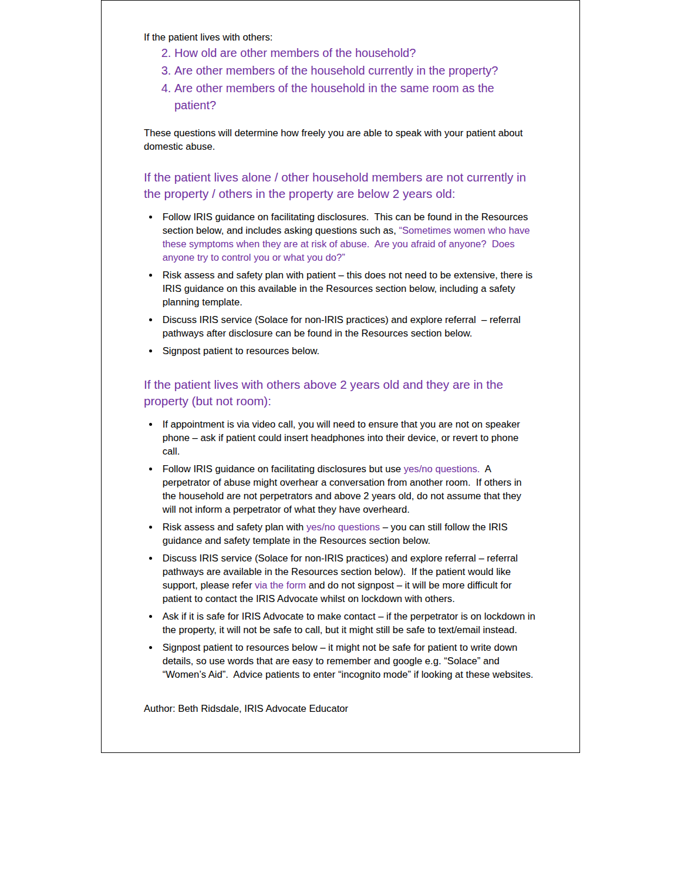If the patient lives with others:
How old are other members of the household?
Are other members of the household currently in the property?
Are other members of the household in the same room as the patient?
These questions will determine how freely you are able to speak with your patient about domestic abuse.
If the patient lives alone / other household members are not currently in the property / others in the property are below 2 years old:
Follow IRIS guidance on facilitating disclosures. This can be found in the Resources section below, and includes asking questions such as, “Sometimes women who have these symptoms when they are at risk of abuse. Are you afraid of anyone? Does anyone try to control you or what you do?”
Risk assess and safety plan with patient – this does not need to be extensive, there is IRIS guidance on this available in the Resources section below, including a safety planning template.
Discuss IRIS service (Solace for non-IRIS practices) and explore referral – referral pathways after disclosure can be found in the Resources section below.
Signpost patient to resources below.
If the patient lives with others above 2 years old and they are in the property (but not room):
If appointment is via video call, you will need to ensure that you are not on speaker phone – ask if patient could insert headphones into their device, or revert to phone call.
Follow IRIS guidance on facilitating disclosures but use yes/no questions. A perpetrator of abuse might overhear a conversation from another room. If others in the household are not perpetrators and above 2 years old, do not assume that they will not inform a perpetrator of what they have overheard.
Risk assess and safety plan with yes/no questions – you can still follow the IRIS guidance and safety template in the Resources section below.
Discuss IRIS service (Solace for non-IRIS practices) and explore referral – referral pathways are available in the Resources section below). If the patient would like support, please refer via the form and do not signpost – it will be more difficult for patient to contact the IRIS Advocate whilst on lockdown with others.
Ask if it is safe for IRIS Advocate to make contact – if the perpetrator is on lockdown in the property, it will not be safe to call, but it might still be safe to text/email instead.
Signpost patient to resources below – it might not be safe for patient to write down details, so use words that are easy to remember and google e.g. “Solace” and “Women’s Aid”. Advice patients to enter “incognito mode” if looking at these websites.
Author: Beth Ridsdale, IRIS Advocate Educator